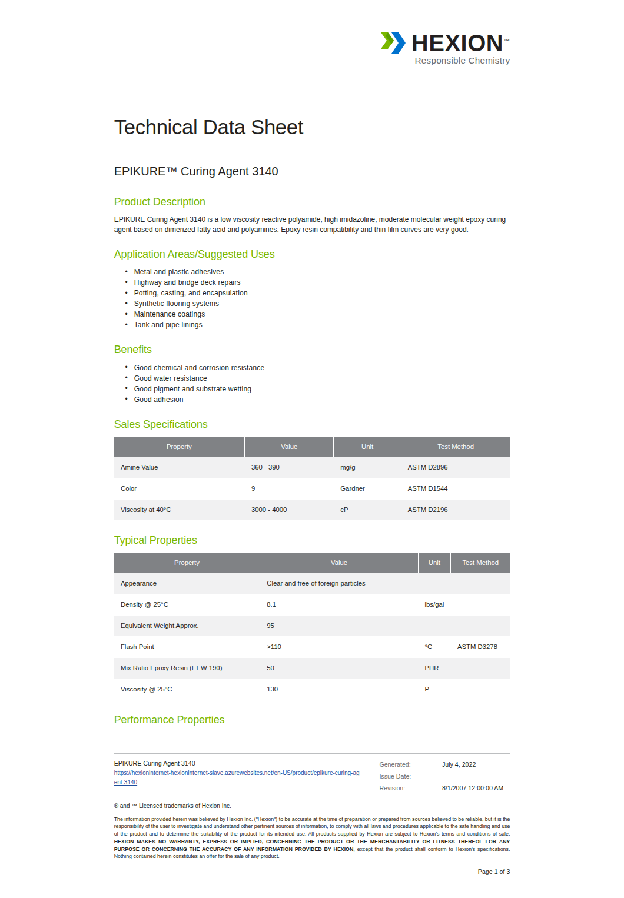HEXION™
Responsible Chemistry
Technical Data Sheet
EPIKURE™ Curing Agent 3140
Product Description
EPIKURE Curing Agent 3140 is a low viscosity reactive polyamide, high imidazoline, moderate molecular weight epoxy curing agent based on dimerized fatty acid and polyamines. Epoxy resin compatibility and thin film curves are very good.
Application Areas/Suggested Uses
Metal and plastic adhesives
Highway and bridge deck repairs
Potting, casting, and encapsulation
Synthetic flooring systems
Maintenance coatings
Tank and pipe linings
Benefits
Good chemical and corrosion resistance
Good water resistance
Good pigment and substrate wetting
Good adhesion
Sales Specifications
| Property | Value | Unit | Test Method |
| --- | --- | --- | --- |
| Amine Value | 360 - 390 | mg/g | ASTM D2896 |
| Color | 9 | Gardner | ASTM D1544 |
| Viscosity at 40°C | 3000 - 4000 | cP | ASTM D2196 |
Typical Properties
| Property | Value | Unit | Test Method |
| --- | --- | --- | --- |
| Appearance | Clear and free of foreign particles | | |
| Density @ 25°C | 8.1 | lbs/gal | |
| Equivalent Weight Approx. | 95 | | |
| Flash Point | >110 | °C | ASTM D3278 |
| Mix Ratio Epoxy Resin (EEW 190) | 50 | PHR | |
| Viscosity @ 25°C | 130 | P | |
Performance Properties
EPIKURE Curing Agent 3140
https://hexioninternet-hexioninternet-slave.azurewebsites.net/en-US/product/epikure-curing-agent-3140
Generated: July 4, 2022
Issue Date:
Revision: 8/1/2007 12:00:00 AM
® and ™ Licensed trademarks of Hexion Inc.
The information provided herein was believed by Hexion Inc. ("Hexion") to be accurate at the time of preparation or prepared from sources believed to be reliable, but it is the responsibility of the user to investigate and understand other pertinent sources of information, to comply with all laws and procedures applicable to the safe handling and use of the product and to determine the suitability of the product for its intended use. All products supplied by Hexion are subject to Hexion's terms and conditions of sale. HEXION MAKES NO WARRANTY, EXPRESS OR IMPLIED, CONCERNING THE PRODUCT OR THE MERCHANTABILITY OR FITNESS THEREOF FOR ANY PURPOSE OR CONCERNING THE ACCURACY OF ANY INFORMATION PROVIDED BY HEXION, except that the product shall conform to Hexion's specifications. Nothing contained herein constitutes an offer for the sale of any product.
Page 1 of 3